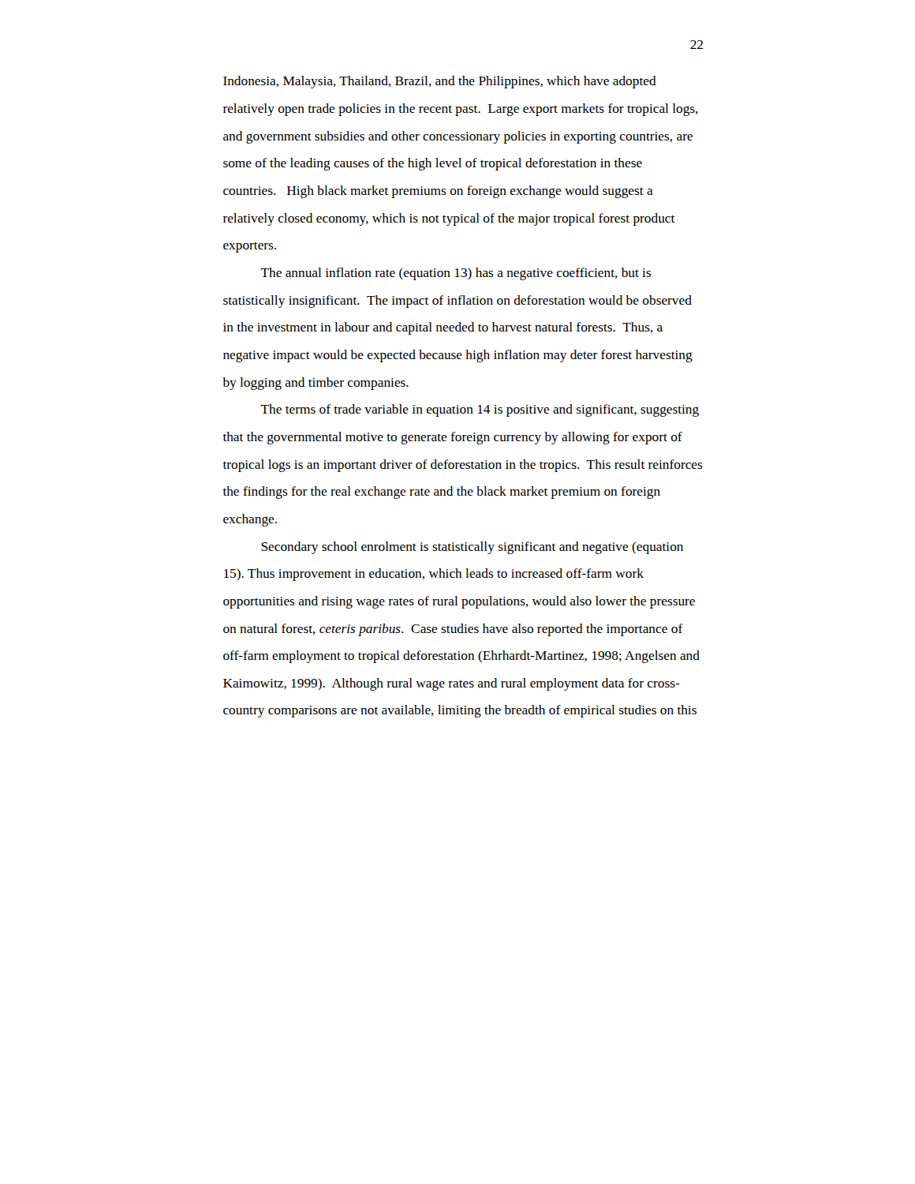22
Indonesia, Malaysia, Thailand, Brazil, and the Philippines, which have adopted relatively open trade policies in the recent past. Large export markets for tropical logs, and government subsidies and other concessionary policies in exporting countries, are some of the leading causes of the high level of tropical deforestation in these countries. High black market premiums on foreign exchange would suggest a relatively closed economy, which is not typical of the major tropical forest product exporters.
The annual inflation rate (equation 13) has a negative coefficient, but is statistically insignificant. The impact of inflation on deforestation would be observed in the investment in labour and capital needed to harvest natural forests. Thus, a negative impact would be expected because high inflation may deter forest harvesting by logging and timber companies.
The terms of trade variable in equation 14 is positive and significant, suggesting that the governmental motive to generate foreign currency by allowing for export of tropical logs is an important driver of deforestation in the tropics. This result reinforces the findings for the real exchange rate and the black market premium on foreign exchange.
Secondary school enrolment is statistically significant and negative (equation 15). Thus improvement in education, which leads to increased off-farm work opportunities and rising wage rates of rural populations, would also lower the pressure on natural forest, ceteris paribus. Case studies have also reported the importance of off-farm employment to tropical deforestation (Ehrhardt-Martinez, 1998; Angelsen and Kaimowitz, 1999). Although rural wage rates and rural employment data for cross-country comparisons are not available, limiting the breadth of empirical studies on this